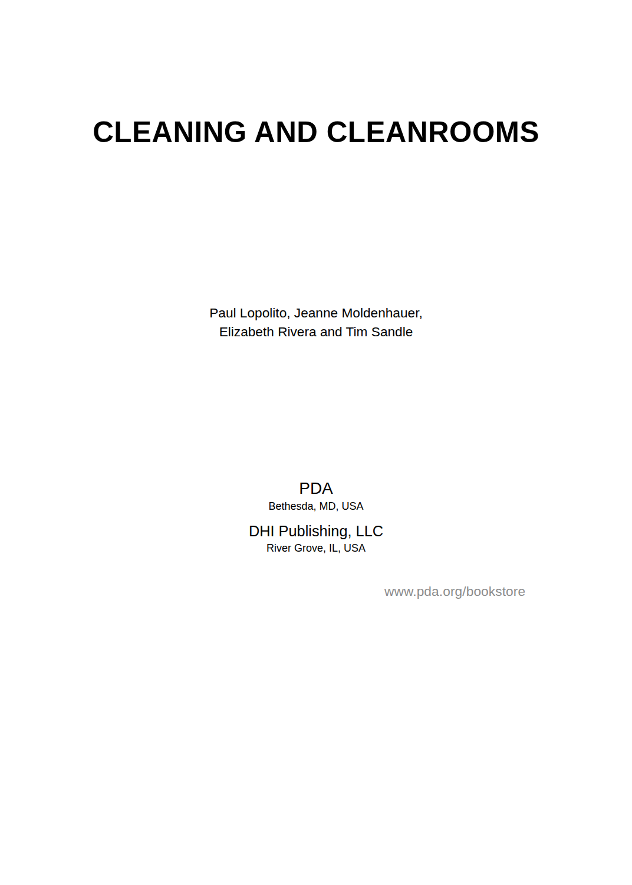CLEANING AND CLEANROOMS
Paul Lopolito, Jeanne Moldenhauer,
Elizabeth Rivera and Tim Sandle
PDA
Bethesda, MD, USA
DHI Publishing, LLC
River Grove, IL, USA
www.pda.org/bookstore